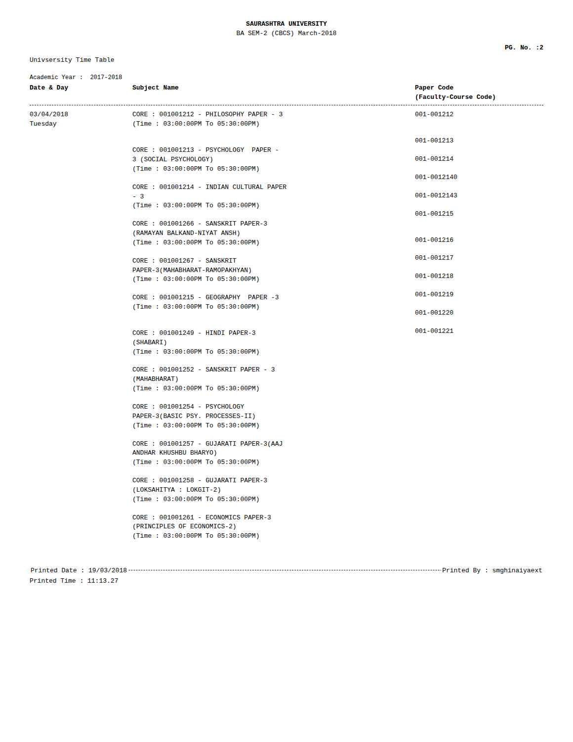SAURASHTRA UNIVERSITY
BA SEM-2 (CBCS) March-2018
PG. No. :2
Univsersity Time Table
Academic Year : 2017-2018
| Date & Day | Subject Name | Paper Code (Faculty-Course Code) |
| --- | --- | --- |
| 03/04/2018 Tuesday | CORE : 001001212 - PHILOSOPHY PAPER - 3 (Time : 03:00:00PM To 05:30:00PM) CORE : 001001213 - PSYCHOLOGY PAPER - 3 (SOCIAL PSYCHOLOGY) (Time : 03:00:00PM To 05:30:00PM) CORE : 001001214 - INDIAN CULTURAL PAPER - 3 (Time : 03:00:00PM To 05:30:00PM) CORE : 001001266 - SANSKRIT PAPER-3 (RAMAYAN BALKAND-NIYAT ANSH) (Time : 03:00:00PM To 05:30:00PM) CORE : 001001267 - SANSKRIT PAPER-3(MAHABHARAT-RAMOPAKHYAN) (Time : 03:00:00PM To 05:30:00PM) CORE : 001001215 - GEOGRAPHY PAPER -3 (Time : 03:00:00PM To 05:30:00PM) CORE : 001001249 - HINDI PAPER-3 (SHABARI) (Time : 03:00:00PM To 05:30:00PM) CORE : 001001252 - SANSKRIT PAPER - 3 (MAHABHARAT) (Time : 03:00:00PM To 05:30:00PM) CORE : 001001254 - PSYCHOLOGY PAPER-3(BASIC PSY. PROCESSES-II) (Time : 03:00:00PM To 05:30:00PM) CORE : 001001257 - GUJARATI PAPER-3(AAJ ANDHAR KHUSHBU BHARYO) (Time : 03:00:00PM To 05:30:00PM) CORE : 001001258 - GUJARATI PAPER-3 (LOKSAHITYA : LOKGIT-2) (Time : 03:00:00PM To 05:30:00PM) CORE : 001001261 - ECONOMICS PAPER-3 (PRINCIPLES OF ECONOMICS-2) (Time : 03:00:00PM To 05:30:00PM) | 001-001212 001-001213 001-001214 001-0012140 001-0012143 001-001215 001-001216 001-001217 001-001218 001-001219 001-001220 001-001221 |
Printed Date : 19/03/2018
Printed By : smghinaiyaext
Printed Time : 11:13.27